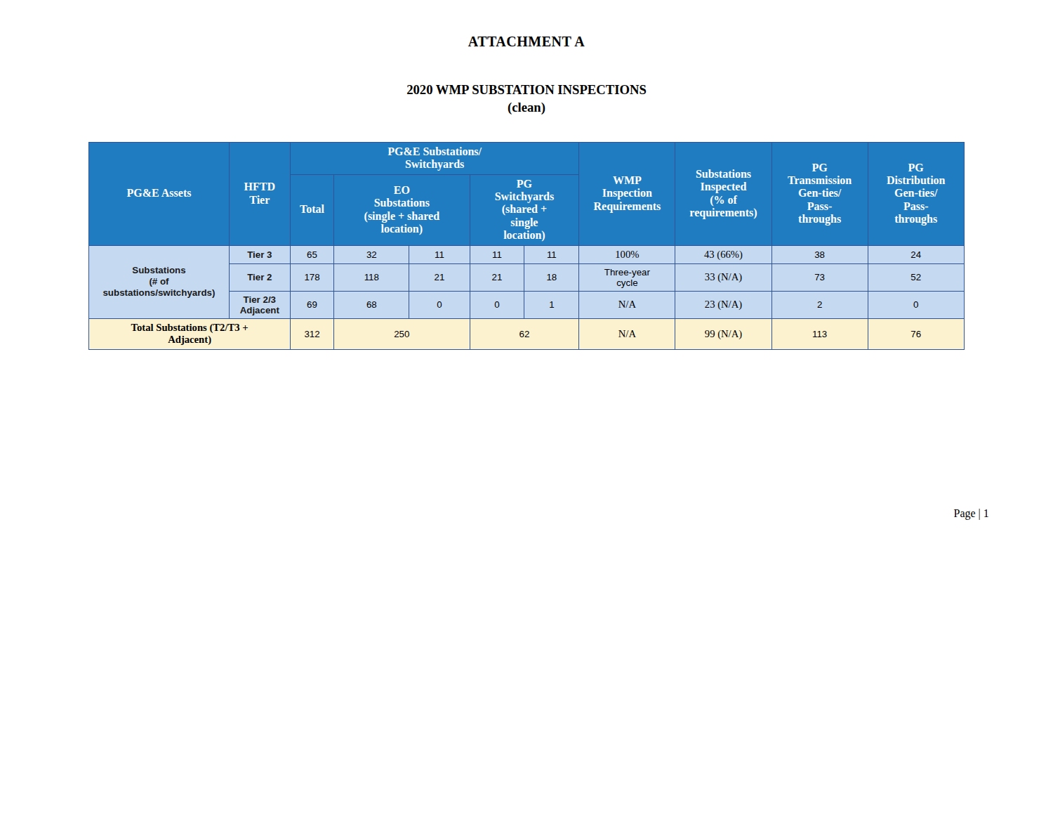ATTACHMENT A
2020 WMP SUBSTATION INSPECTIONS (clean)
| PG&E Assets | HFTD Tier | PG&E Substations/ Switchyards | WMP Inspection Requirements | Substations Inspected (% of requirements) | PG Transmission Gen-ties/ Pass- throughs | PG Distribution Gen-ties/ Pass- throughs |
| --- | --- | --- | --- | --- | --- | --- |
| Total | EO Substations (single + shared location) | PG Switchyards (shared + single location) |
| Substations (# of substations/switchyards) | Tier 3 | 65 | 32 | 11 | 11 | 11 | 100% | 43 (66%) | 38 | 24 |
| Tier 2 | 178 | 118 | 21 | 21 | 18 | Three-year cycle | 33 (N/A) | 73 | 52 |
| Tier 2/3 Adjacent | 69 | 68 | 0 | 0 | 1 | N/A | 23 (N/A) | 2 | 0 |
| Total Substations (T2/T3 + Adjacent) | 312 | 250 | 62 | N/A | 99 (N/A) | 113 | 76 |
Page | 1